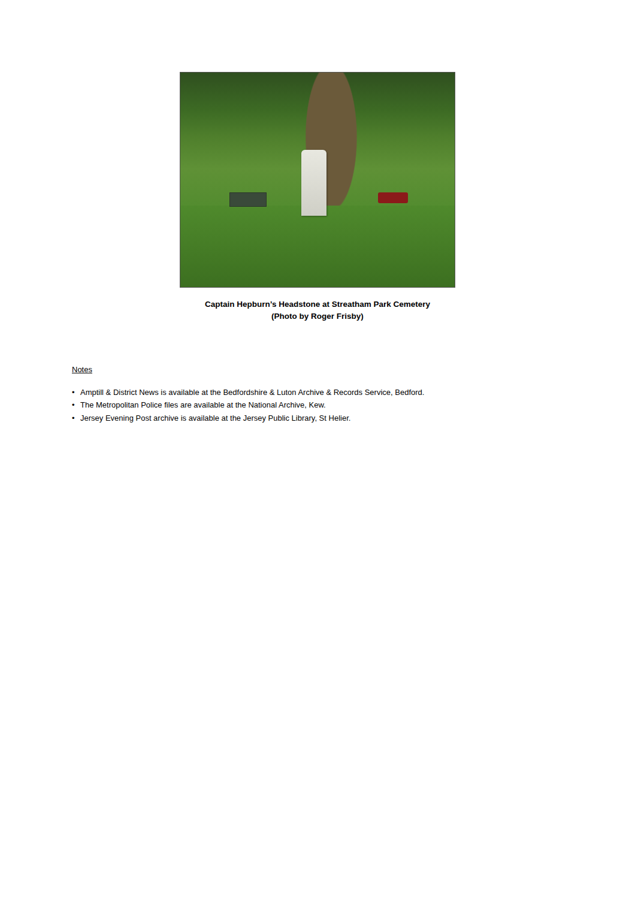Captain Hepburn’s Headstone at Streatham Park Cemetery
(Photo by Roger Frisby)
Notes
Amptill & District News is available at the Bedfordshire & Luton Archive & Records Service, Bedford.
The Metropolitan Police files are available at the National Archive, Kew.
Jersey Evening Post archive is available at the Jersey Public Library, St Helier.